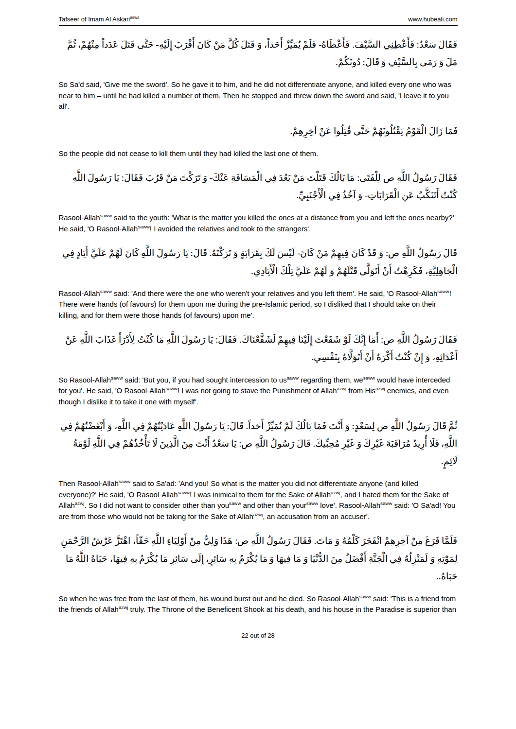Tafseer of Imam Al Askariasws
www.hubeali.com
فَقَالَ سَعْدٌ: فَأَعْطِنِي السَّيْفَ. فَأَعْطَاهُ- فَلَمْ يُمَيِّزْ أَحَداً، وَ قَتَلَ كُلَّ مَنْ كَانَ أَقْرَبَ إِلَيْهِ- حَتَّى قَتَلَ عَدَداً مِنْهُمْ، ثُمَّ مَلَ وَ رَمَى بِالسَّيْفِ وَ قَالَ: دُونَكُمْ.
So Sa'd said, 'Give me the sword'. So he gave it to him, and he did not differentiate anyone, and killed every one who was near to him – until he had killed a number of them. Then he stopped and threw down the sword and said, 'I leave it to you all'.
فَمَا زَالَ الْقَوْمُ يَقْتُلُونَهُمْ حَتَّى قُتِلُوا عَنْ آخِرِهِمْ.
So the people did not cease to kill them until they had killed the last one of them.
فَقَالَ رَسُولُ اللَّهِ ص لِلْفَتَى: مَا بَالُكَ قَتَلْتَ مَنْ بَعُدَ فِي الْمَسَافَةِ عَنْكَ- وَ تَرَكْتَ مَنْ قَرُبَ فَقَالَ: يَا رَسُولَ اللَّهِ كُنْتُ أَتَنَكَّبُ عَنِ الْقَرَابَاتِ- وَ آخُذُ فِي الْأَجْنَبِيِّ.
Rasool-Allahsaww said to the youth: 'What is the matter you killed the ones at a distance from you and left the ones nearby?' He said, 'O Rasool-Allahsaww! I avoided the relatives and took to the strangers'.
قَالَ رَسُولُ اللَّهِ ص: وَ قَدْ كَانَ فِيهِمْ مَنْ كَانَ- لَيْسَ لَكَ بِقَرَابَةٍ وَ تَرَكْتَهُ. قَالَ: يَا رَسُولَ اللَّهِ كَانَ لَهُمْ عَلَيَّ أَيَادٍ فِي الْجَاهِلِيَّةِ، فَكَرِهْتُ أَنْ أَتَوَلَّى قَتْلَهُمْ وَ لَهُمْ عَلَيَّ تِلْكَ الْأَيَادِي.
Rasool-Allahsaww said: 'And there were the one who weren't your relatives and you left them'. He said, 'O Rasool-Allahsaww! There were hands (of favours) for them upon me during the pre-Islamic period, so I disliked that I should take on their killing, and for them were those hands (of favours) upon me'.
فَقَالَ رَسُولُ اللَّهِ ص: أَمَا إِنَّكَ لَوْ شَفَعْتَ إِلَيْنَا فِيهِمْ لَشَفَّعْنَاكَ. فَقَالَ: يَا رَسُولَ اللَّهِ مَا كُنْتُ لِأَدْرَأَ عَذَابَ اللَّهِ عَنْ أَعْدَائِهِ، وَ إِنْ كُنْتُ أَكْرَهُ أَنْ أَتَوَلَّاهُ بِنَفْسِي.
So Rasool-Allahsaww said: 'But you, if you had sought intercession to ussaww regarding them, wesaww would have interceded for you'. He said, 'O Rasool-Allahsaww! I was not going to stave the Punishment of Allahazwj from Hisazwj enemies, and even though I dislike it to take it one with myself'.
ثُمَّ قَالَ رَسُولُ اللَّهِ ص لِسَعْدٍ: وَ أَنْتَ فَمَا بَالُكَ لَمْ تُمَيِّزْ أَحَداً. قَالَ: يَا رَسُولَ اللَّهِ عَادَيْتُهُمْ فِي اللَّهِ، وَ أَبْغَضْتُهُمْ فِي اللَّهِ، فَلَا أُرِيدُ مُرَاقَبَةَ غَيْرِكَ وَ غَيْرِ مُحِبِّيكَ. قَالَ رَسُولُ اللَّهِ ص: يَا سَعْدُ أَنْتَ مِنَ الَّذِينَ لَا تَأْخُذُهُمْ فِي اللَّهِ لَوْمَةُ لَائِمٍ.
Then Rasool-Allahsaww said to Sa'ad: 'And you! So what is the matter you did not differentiate anyone (and killed everyone)?' He said, 'O Rasool-Allahsaww! I was inimical to them for the Sake of Allahazwj, and I hated them for the Sake of Allahazwj. So I did not want to consider other than yousaww and other than yoursaww love'. Rasool-Allahsaww said: 'O Sa'ad! You are from those who would not be taking for the Sake of Allahazwj, an accusation from an accuser'.
فَلَمَّا فَرَغَ مِنْ آخِرِهِمْ انْفَجَرَ كَلْمُهُ وَ مَاتَ. فَقَالَ رَسُولُ اللَّهِ ص: هَذَا وَلِيٌّ مِنْ أَوْلِيَاءِ اللَّهِ حَقّاً، اهْتَزَّ عَرْشُ الرَّحْمَنِ لِمَوْتِهِ وَ لَمَنْزِلُهُ فِي الْجَنَّةِ أَفْضَلُ مِنَ الدُّنْيَا وَ مَا فِيهَا وَ مَا يُكْرَمُ بِهِ سَائِرٍ، إِلَى سَائِرِ مَا يُكْرَمُ بِهِ فِيهَا، حَبَاهُ اللَّهُ مَا حَبَاهُ..
So when he was free from the last of them, his wound burst out and he died. So Rasool-Allahsaww said: 'This is a friend from the friends of Allahazwj truly. The Throne of the Beneficent Shook at his death, and his house in the Paradise is superior than
22 out of 28